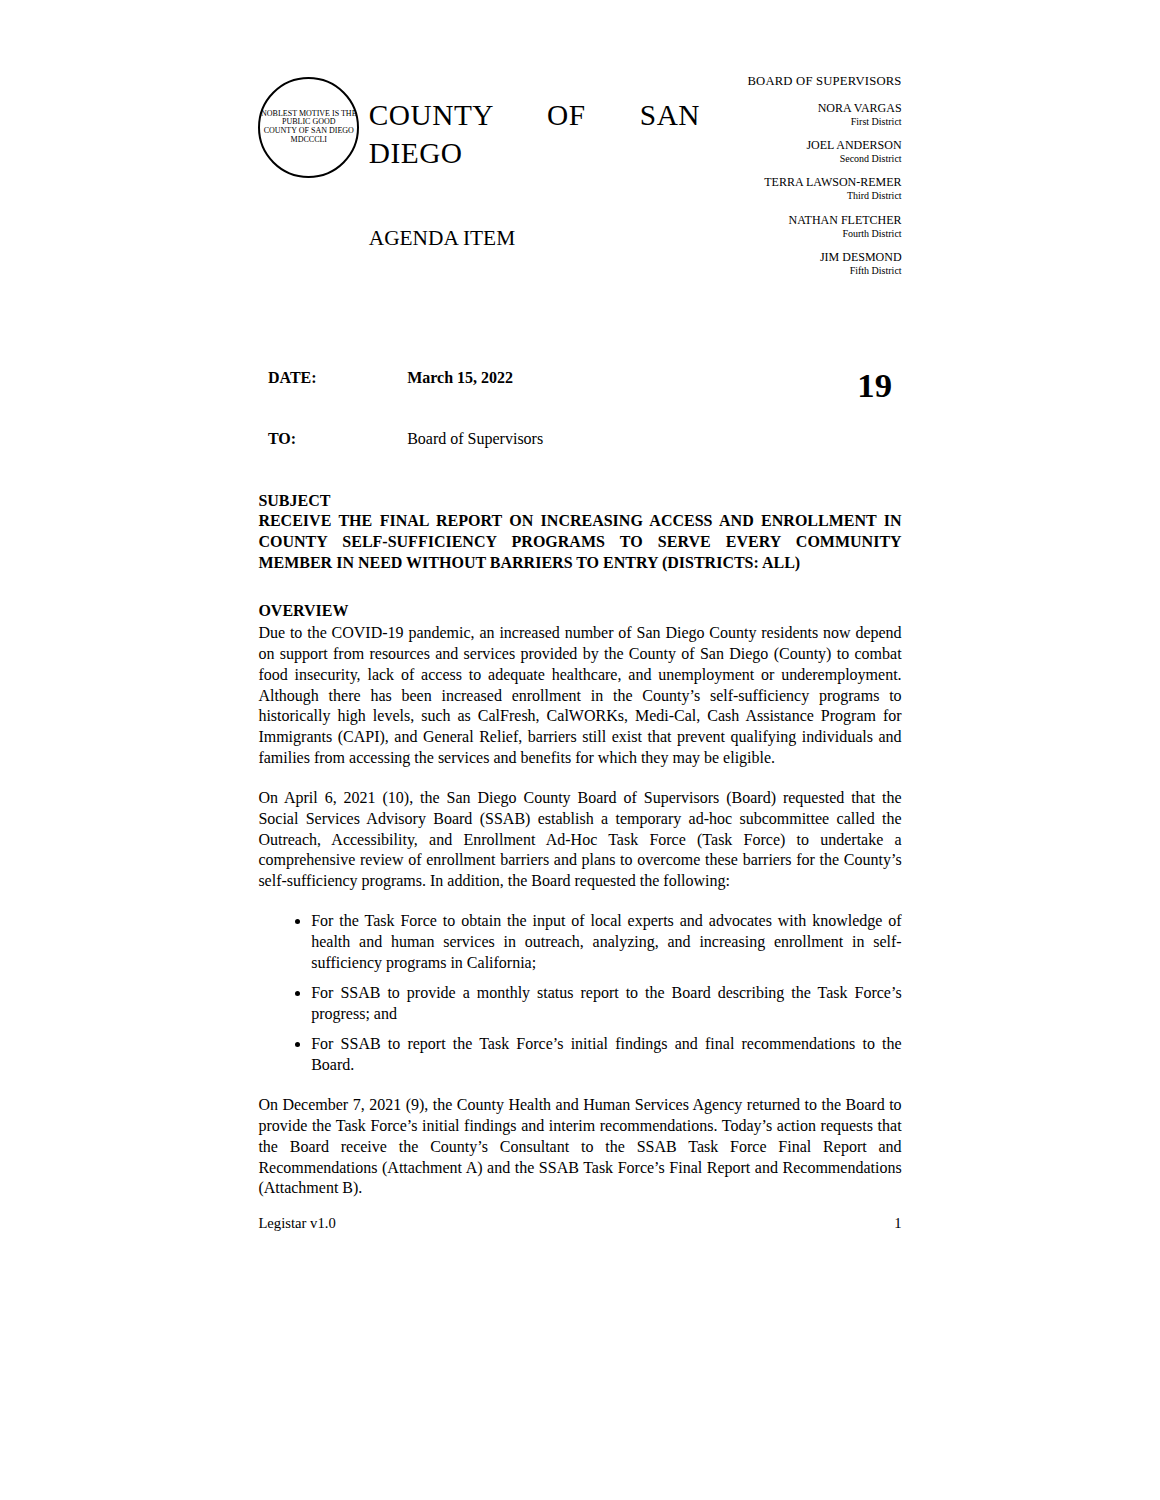NOBLEST MOTIVE IS THE PUBLIC GOOD
COUNTY OF SAN DIEGO
MDCCCLI
COUNTY OF SAN DIEGO
AGENDA ITEM
BOARD OF SUPERVISORS
NORA VARGAS First District
JOEL ANDERSON Second District
TERRA LAWSON-REMER Third District
NATHAN FLETCHER Fourth District
JIM DESMOND Fifth District
DATE:
March 15, 2022
TO:
Board of Supervisors
19
SUBJECT
RECEIVE THE FINAL REPORT ON INCREASING ACCESS AND ENROLLMENT IN COUNTY SELF-SUFFICIENCY PROGRAMS TO SERVE EVERY COMMUNITY MEMBER IN NEED WITHOUT BARRIERS TO ENTRY (DISTRICTS: ALL)
OVERVIEW
Due to the COVID-19 pandemic, an increased number of San Diego County residents now depend on support from resources and services provided by the County of San Diego (County) to combat food insecurity, lack of access to adequate healthcare, and unemployment or underemployment. Although there has been increased enrollment in the County’s self-sufficiency programs to historically high levels, such as CalFresh, CalWORKs, Medi-Cal, Cash Assistance Program for Immigrants (CAPI), and General Relief, barriers still exist that prevent qualifying individuals and families from accessing the services and benefits for which they may be eligible.
On April 6, 2021 (10), the San Diego County Board of Supervisors (Board) requested that the Social Services Advisory Board (SSAB) establish a temporary ad-hoc subcommittee called the Outreach, Accessibility, and Enrollment Ad-Hoc Task Force (Task Force) to undertake a comprehensive review of enrollment barriers and plans to overcome these barriers for the County’s self-sufficiency programs. In addition, the Board requested the following:
For the Task Force to obtain the input of local experts and advocates with knowledge of health and human services in outreach, analyzing, and increasing enrollment in self-sufficiency programs in California;
For SSAB to provide a monthly status report to the Board describing the Task Force’s progress; and
For SSAB to report the Task Force’s initial findings and final recommendations to the Board.
On December 7, 2021 (9), the County Health and Human Services Agency returned to the Board to provide the Task Force’s initial findings and interim recommendations. Today’s action requests that the Board receive the County’s Consultant to the SSAB Task Force Final Report and Recommendations (Attachment A) and the SSAB Task Force’s Final Report and Recommendations (Attachment B).
Legistar v1.0
1